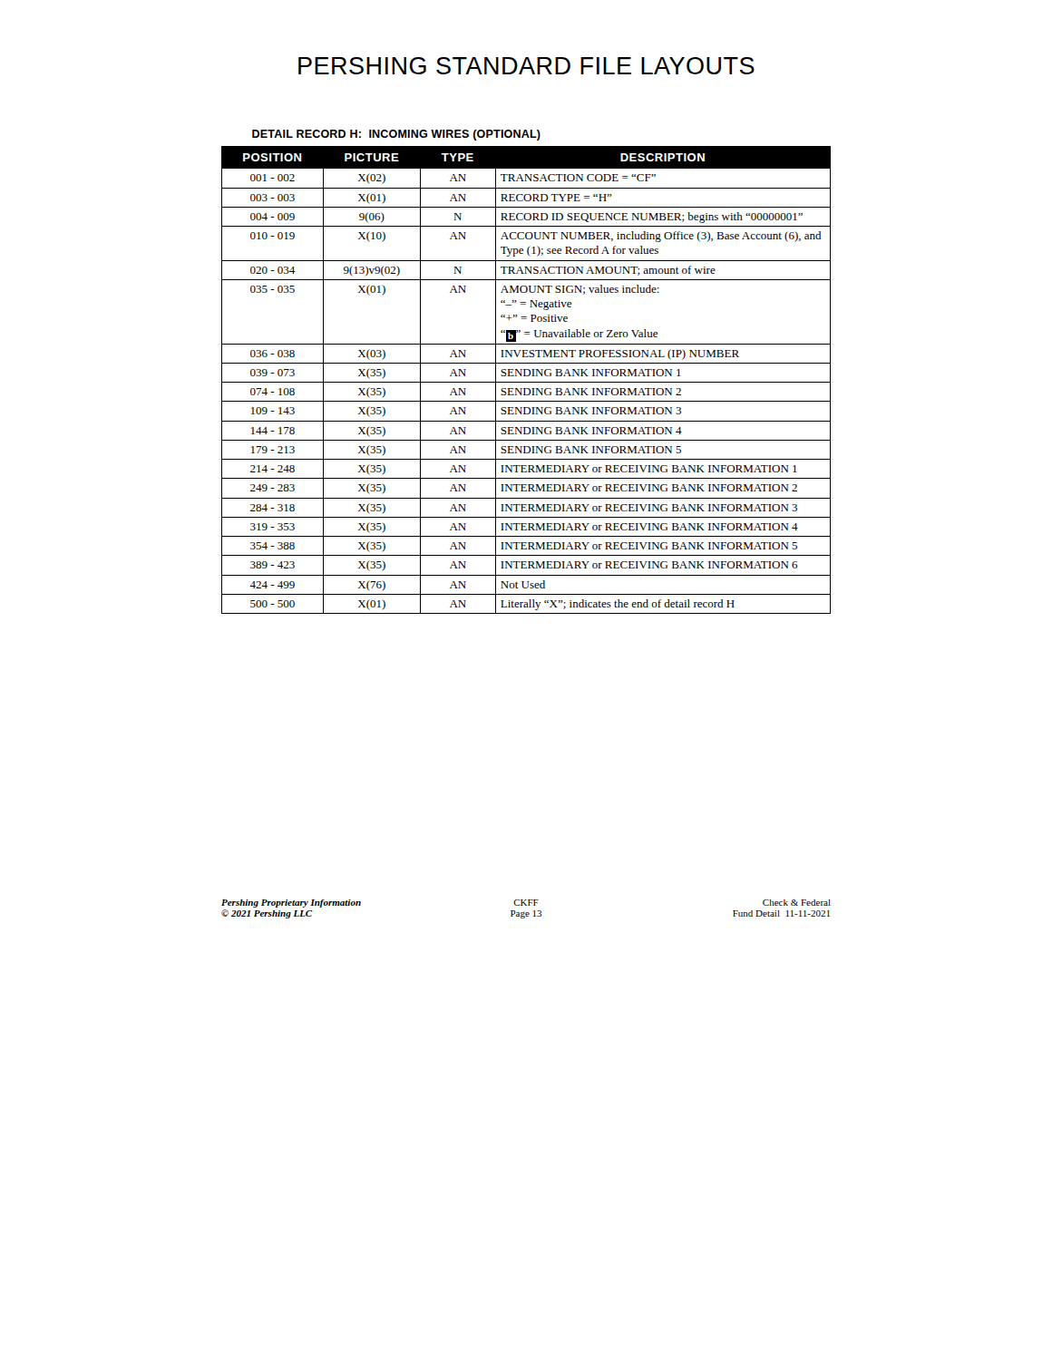PERSHING STANDARD FILE LAYOUTS
DETAIL RECORD H: INCOMING WIRES (OPTIONAL)
| POSITION | PICTURE | TYPE | DESCRIPTION |
| --- | --- | --- | --- |
| 001 - 002 | X(02) | AN | TRANSACTION CODE = “CF” |
| 003 - 003 | X(01) | AN | RECORD TYPE = “H” |
| 004 - 009 | 9(06) | N | RECORD ID SEQUENCE NUMBER; begins with “00000001” |
| 010 - 019 | X(10) | AN | ACCOUNT NUMBER, including Office (3), Base Account (6), and Type (1); see Record A for values |
| 020 - 034 | 9(13)v9(02) | N | TRANSACTION AMOUNT; amount of wire |
| 035 - 035 | X(01) | AN | AMOUNT SIGN; values include: “–” = Negative “+” = Positive “ b ” = Unavailable or Zero Value |
| 036 - 038 | X(03) | AN | INVESTMENT PROFESSIONAL (IP) NUMBER |
| 039 - 073 | X(35) | AN | SENDING BANK INFORMATION 1 |
| 074 - 108 | X(35) | AN | SENDING BANK INFORMATION 2 |
| 109 - 143 | X(35) | AN | SENDING BANK INFORMATION 3 |
| 144 - 178 | X(35) | AN | SENDING BANK INFORMATION 4 |
| 179 - 213 | X(35) | AN | SENDING BANK INFORMATION 5 |
| 214 - 248 | X(35) | AN | INTERMEDIARY or RECEIVING BANK INFORMATION 1 |
| 249 - 283 | X(35) | AN | INTERMEDIARY or RECEIVING BANK INFORMATION 2 |
| 284 - 318 | X(35) | AN | INTERMEDIARY or RECEIVING BANK INFORMATION 3 |
| 319 - 353 | X(35) | AN | INTERMEDIARY or RECEIVING BANK INFORMATION 4 |
| 354 - 388 | X(35) | AN | INTERMEDIARY or RECEIVING BANK INFORMATION 5 |
| 389 - 423 | X(35) | AN | INTERMEDIARY or RECEIVING BANK INFORMATION 6 |
| 424 - 499 | X(76) | AN | Not Used |
| 500 - 500 | X(01) | AN | Literally “X”; indicates the end of detail record H |
| Pershing Proprietary Information | CKFF | Check & Federal |
| © 2021 Pershing LLC | Page 13 | Fund Detail 11-11-2021 |